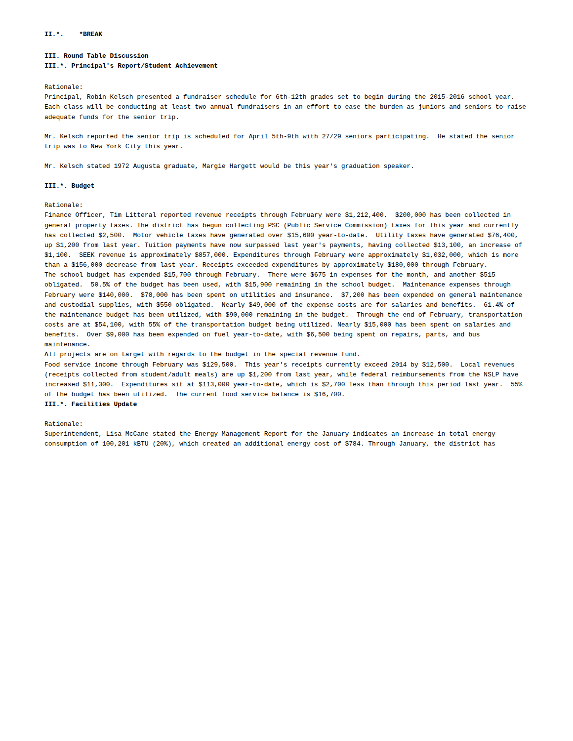II.*. *BREAK
III. Round Table Discussion
III.*. Principal's Report/Student Achievement
Rationale:
Principal, Robin Kelsch presented a fundraiser schedule for 6th-12th grades set to begin during the 2015-2016 school year. Each class will be conducting at least two annual fundraisers in an effort to ease the burden as juniors and seniors to raise adequate funds for the senior trip.
Mr. Kelsch reported the senior trip is scheduled for April 5th-9th with 27/29 seniors participating. He stated the senior trip was to New York City this year.
Mr. Kelsch stated 1972 Augusta graduate, Margie Hargett would be this year's graduation speaker.
III.*. Budget
Rationale:
Finance Officer, Tim Litteral reported revenue receipts through February were $1,212,400. $200,000 has been collected in general property taxes. The district has begun collecting PSC (Public Service Commission) taxes for this year and currently has collected $2,500. Motor vehicle taxes have generated over $15,600 year-to-date. Utility taxes have generated $76,400, up $1,200 from last year. Tuition payments have now surpassed last year's payments, having collected $13,100, an increase of $1,100. SEEK revenue is approximately $857,000. Expenditures through February were approximately $1,032,000, which is more than a $156,000 decrease from last year. Receipts exceeded expenditures by approximately $180,000 through February.
The school budget has expended $15,700 through February. There were $675 in expenses for the month, and another $515 obligated. 50.5% of the budget has been used, with $15,900 remaining in the school budget. Maintenance expenses through February were $140,000. $78,000 has been spent on utilities and insurance. $7,200 has been expended on general maintenance and custodial supplies, with $550 obligated. Nearly $49,000 of the expense costs are for salaries and benefits. 61.4% of the maintenance budget has been utilized, with $90,000 remaining in the budget. Through the end of February, transportation costs are at $54,100, with 55% of the transportation budget being utilized. Nearly $15,000 has been spent on salaries and benefits. Over $9,000 has been expended on fuel year-to-date, with $6,500 being spent on repairs, parts, and bus maintenance.
All projects are on target with regards to the budget in the special revenue fund.
Food service income through February was $129,500. This year's receipts currently exceed 2014 by $12,500. Local revenues (receipts collected from student/adult meals) are up $1,200 from last year, while federal reimbursements from the NSLP have increased $11,300. Expenditures sit at $113,000 year-to-date, which is $2,700 less than through this period last year. 55% of the budget has been utilized. The current food service balance is $16,700.
III.*. Facilities Update
Rationale:
Superintendent, Lisa McCane stated the Energy Management Report for the January indicates an increase in total energy consumption of 100,201 kBTU (20%), which created an additional energy cost of $784. Through January, the district has